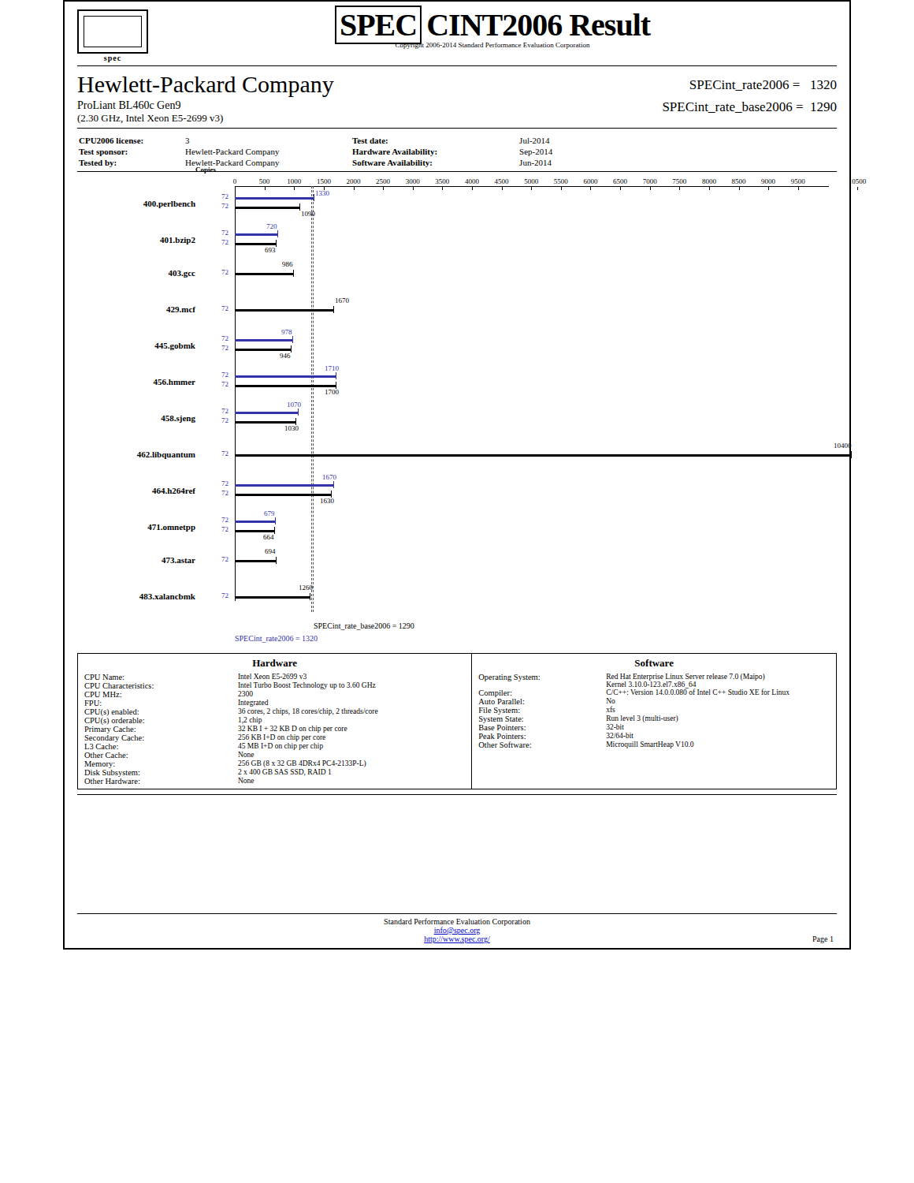spec
SPECCINT2006 Result
Copyright 2006-2014 Standard Performance Evaluation Corporation
Hewlett-Packard Company
SPECint_rate2006 = 1320
ProLiant BL460c Gen9
(2.30 GHz, Intel Xeon E5-2699 v3)
SPECint_rate_base2006 = 1290
| CPU2006 license: | 3 | Test date: | Jul-2014 |
| Test sponsor: | Hewlett-Packard Company | Hardware Availability: | Sep-2014 |
| Tested by: | Hewlett-Packard Company | Software Availability: | Jun-2014 |
Copies
0
500
1000
1500
2000
2500
3000
3500
4000
4500
5000
5500
6000
6500
7000
7500
8000
8500
9000
9500
10500
400.perlbench
72
72
1330
1090
401.bzip2
72
72
720
693
403.gcc
72
986
429.mcf
72
1670
445.gobmk
72
72
978
946
456.hmmer
72
72
1710
1700
458.sjeng
72
72
1070
1030
462.libquantum
72
10400
464.h264ref
72
72
1670
1630
471.omnetpp
72
72
679
664
473.astar
72
694
483.xalancbmk
72
1260
SPECint_rate_base2006 = 1290
SPECint_rate2006 = 1320
Hardware
| CPU Name: | Intel Xeon E5-2699 v3 |
| CPU Characteristics: | Intel Turbo Boost Technology up to 3.60 GHz |
| CPU MHz: | 2300 |
| FPU: | Integrated |
| CPU(s) enabled: | 36 cores, 2 chips, 18 cores/chip, 2 threads/core |
| CPU(s) orderable: | 1,2 chip |
| Primary Cache: | 32 KB I + 32 KB D on chip per core |
| Secondary Cache: | 256 KB I+D on chip per core |
| L3 Cache: | 45 MB I+D on chip per chip |
| Other Cache: | None |
| Memory: | 256 GB (8 x 32 GB 4DRx4 PC4-2133P-L) |
| Disk Subsystem: | 2 x 400 GB SAS SSD, RAID 1 |
| Other Hardware: | None |
Software
| Operating System: | Red Hat Enterprise Linux Server release 7.0 (Maipo) Kernel 3.10.0-123.el7.x86_64 |
| Compiler: | C/C++: Version 14.0.0.080 of Intel C++ Studio XE for Linux |
| Auto Parallel: | No |
| File System: | xfs |
| System State: | Run level 3 (multi-user) |
| Base Pointers: | 32-bit |
| Peak Pointers: | 32/64-bit |
| Other Software: | Microquill SmartHeap V10.0 |
Standard Performance Evaluation Corporation
info@spec.org
http://www.spec.org/ Page 1